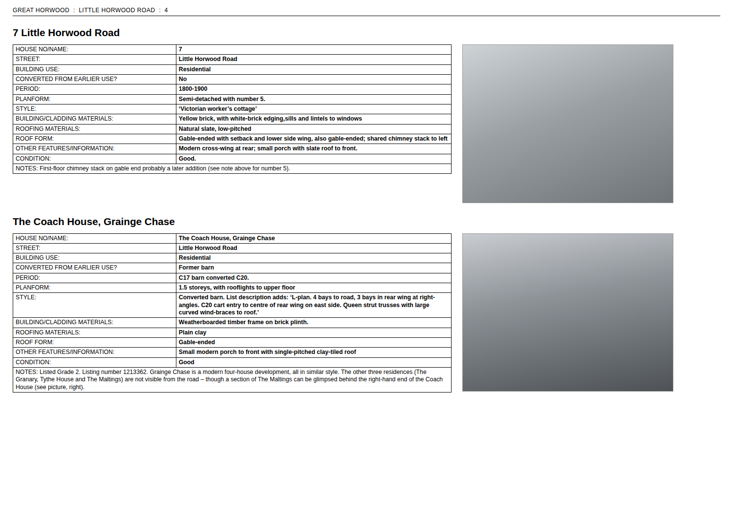GREAT HORWOOD : LITTLE HORWOOD ROAD : 4
7 Little Horwood Road
| HOUSE NO/NAME: | 7 |
| STREET: | Little Horwood Road |
| BUILDING USE: | Residential |
| CONVERTED FROM EARLIER USE? | No |
| PERIOD: | 1800-1900 |
| PLANFORM: | Semi-detached with number 5. |
| STYLE: | ‘Victorian worker’s cottage’ |
| BUILDING/CLADDING MATERIALS: | Yellow brick, with white-brick edging,sills and lintels to windows |
| ROOFING MATERIALS: | Natural slate, low-pitched |
| ROOF FORM: | Gable-ended with setback and lower side wing, also gable-ended; shared chimney stack to left |
| OTHER FEATURES/INFORMATION: | Modern cross-wing at rear; small porch with slate roof to front. |
| CONDITION: | Good. |
| NOTES: First-floor chimney stack on gable end probably a later addition (see note above for number 5). |
The Coach House, Grainge Chase
| HOUSE NO/NAME: | The Coach House, Grainge Chase |
| STREET: | Little Horwood Road |
| BUILDING USE: | Residential |
| CONVERTED FROM EARLIER USE? | Former barn |
| PERIOD: | C17 barn converted C20. |
| PLANFORM: | 1.5 storeys, with rooflights to upper floor |
| STYLE: | Converted barn. List description adds: ‘L-plan. 4 bays to road, 3 bays in rear wing at right-angles. C20 cart entry to centre of rear wing on east side. Queen strut trusses with large curved wind-braces to roof.’ |
| BUILDING/CLADDING MATERIALS: | Weatherboarded timber frame on brick plinth. |
| ROOFING MATERIALS: | Plain clay |
| ROOF FORM: | Gable-ended |
| OTHER FEATURES/INFORMATION: | Small modern porch to front with single-pitched clay-tiled roof |
| CONDITION: | Good |
| NOTES: Listed Grade 2. Listing number 1213362. Grainge Chase is a modern four-house development, all in similar style. The other three residences (The Granary, Tythe House and The Maltings) are not visible from the road – though a section of The Maltings can be glimpsed behind the right-hand end of the Coach House (see picture, right). |